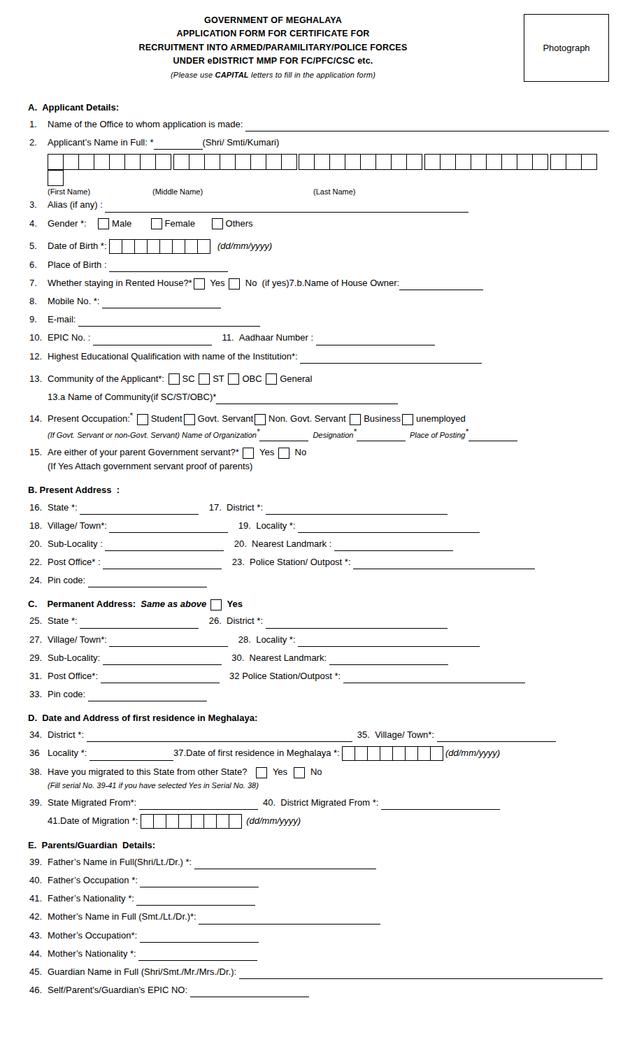Photograph
GOVERNMENT OF MEGHALAYA
APPLICATION FORM FOR CERTIFICATE FOR
RECRUITMENT INTO ARMED/PARAMILITARY/POLICE FORCES
UNDER eDISTRICT MMP FOR FC/PFC/CSC etc.
(Please use CAPITAL letters to fill in the application form)
A. Applicant Details:
1. Name of the Office to whom application is made:
2. Applicant’s Name in Full: * (Shri/ Smti/Kumari)
(First Name)(Middle Name)(Last Name)
3. Alias (if any) :
4. Gender *: Male Female Others
5. Date of Birth *: (dd/mm/yyyy)
6. Place of Birth :
7. Whether staying in Rented House?* Yes No (if yes)7.b.Name of House Owner:
8. Mobile No. *:
9. E-mail:
10. EPIC No. : 11. Aadhaar Number :
12. Highest Educational Qualification with name of the Institution*:
13. Community of the Applicant*: SC ST OBC General
13.a Name of Community(if SC/ST/OBC)*
14. Present Occupation:* Student Govt. Servant Non. Govt. Servant Business unemployed
(If Govt. Servant or non-Govt. Servant) Name of Organization* Designation* Place of Posting*
15. Are either of your parent Government servant?* Yes No
(If Yes Attach government servant proof of parents)
B. Present Address :
16. State *: 17. District *:
18. Village/ Town*: 19. Locality *:
20. Sub-Locality : 20. Nearest Landmark :
22. Post Office* : 23. Police Station/ Outpost *:
24. Pin code:
C. Permanent Address: Same as above Yes
25. State *: 26. District *:
27. Village/ Town*: 28. Locality *:
29. Sub-Locality: 30. Nearest Landmark:
31. Post Office*: 32 Police Station/Outpost *:
33. Pin code:
D. Date and Address of first residence in Meghalaya:
34. District *: 35. Village/ Town*:
36 Locality *: 37.Date of first residence in Meghalaya *: (dd/mm/yyyy)
38. Have you migrated to this State from other State? Yes No
(Fill serial No. 39-41 if you have selected Yes in Serial No. 38)
39. State Migrated From*: 40. District Migrated From *:
41.Date of Migration *: (dd/mm/yyyy)
E. Parents/Guardian Details:
39. Father’s Name in Full(Shri/Lt./Dr.) *:
40. Father’s Occupation *:
41. Father’s Nationality *:
42. Mother’s Name in Full (Smt./Lt./Dr.)*:
43. Mother’s Occupation*:
44. Mother’s Nationality *:
45. Guardian Name in Full (Shri/Smt./Mr./Mrs./Dr.):
46. Self/Parent's/Guardian's EPIC NO: